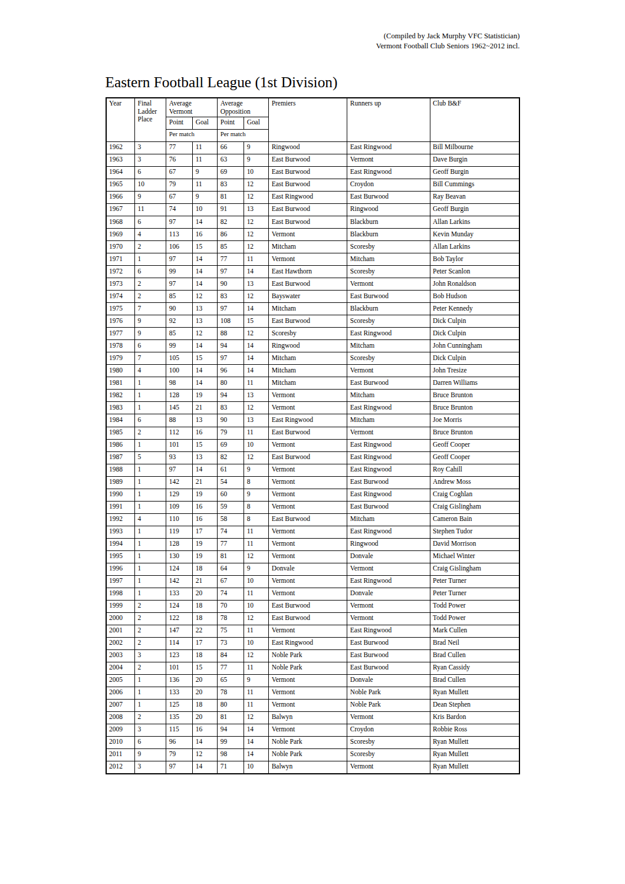(Compiled by Jack Murphy VFC Statistician)
Vermont Football Club Seniors 1962~2012 incl.
Eastern Football League (1st Division)
| Year | Final Ladder Place | Average Vermont | Average Opposition | Premiers | Runners up | Club B&F |
| --- | --- | --- | --- | --- | --- | --- |
| Point | Goal | Point | Goal |
| Per match | Per match |
| 1962 | 3 | 77 | 11 | 66 | 9 | Ringwood | East Ringwood | Bill Milbourne |
| 1963 | 3 | 76 | 11 | 63 | 9 | East Burwood | Vermont | Dave Burgin |
| 1964 | 6 | 67 | 9 | 69 | 10 | East Burwood | East Ringwood | Geoff Burgin |
| 1965 | 10 | 79 | 11 | 83 | 12 | East Burwood | Croydon | Bill Cummings |
| 1966 | 9 | 67 | 9 | 81 | 12 | East Ringwood | East Burwood | Ray Beavan |
| 1967 | 11 | 74 | 10 | 91 | 13 | East Burwood | Ringwood | Geoff Burgin |
| 1968 | 6 | 97 | 14 | 82 | 12 | East Burwood | Blackburn | Allan Larkins |
| 1969 | 4 | 113 | 16 | 86 | 12 | Vermont | Blackburn | Kevin Munday |
| 1970 | 2 | 106 | 15 | 85 | 12 | Mitcham | Scoresby | Allan Larkins |
| 1971 | 1 | 97 | 14 | 77 | 11 | Vermont | Mitcham | Bob Taylor |
| 1972 | 6 | 99 | 14 | 97 | 14 | East Hawthorn | Scoresby | Peter Scanlon |
| 1973 | 2 | 97 | 14 | 90 | 13 | East Burwood | Vermont | John Ronaldson |
| 1974 | 2 | 85 | 12 | 83 | 12 | Bayswater | East Burwood | Bob Hudson |
| 1975 | 7 | 90 | 13 | 97 | 14 | Mitcham | Blackburn | Peter Kennedy |
| 1976 | 9 | 92 | 13 | 108 | 15 | East Burwood | Scoresby | Dick Culpin |
| 1977 | 9 | 85 | 12 | 88 | 12 | Scoresby | East Ringwood | Dick Culpin |
| 1978 | 6 | 99 | 14 | 94 | 14 | Ringwood | Mitcham | John Cunningham |
| 1979 | 7 | 105 | 15 | 97 | 14 | Mitcham | Scoresby | Dick Culpin |
| 1980 | 4 | 100 | 14 | 96 | 14 | Mitcham | Vermont | John Tresize |
| 1981 | 1 | 98 | 14 | 80 | 11 | Mitcham | East Burwood | Darren Williams |
| 1982 | 1 | 128 | 19 | 94 | 13 | Vermont | Mitcham | Bruce Brunton |
| 1983 | 1 | 145 | 21 | 83 | 12 | Vermont | East Ringwood | Bruce Brunton |
| 1984 | 6 | 88 | 13 | 90 | 13 | East Ringwood | Mitcham | Joe Morris |
| 1985 | 2 | 112 | 16 | 79 | 11 | East Burwood | Vermont | Bruce Brunton |
| 1986 | 1 | 101 | 15 | 69 | 10 | Vermont | East Ringwood | Geoff Cooper |
| 1987 | 5 | 93 | 13 | 82 | 12 | East Burwood | East Ringwood | Geoff Cooper |
| 1988 | 1 | 97 | 14 | 61 | 9 | Vermont | East Ringwood | Roy Cahill |
| 1989 | 1 | 142 | 21 | 54 | 8 | Vermont | East Burwood | Andrew Moss |
| 1990 | 1 | 129 | 19 | 60 | 9 | Vermont | East Ringwood | Craig Coghlan |
| 1991 | 1 | 109 | 16 | 59 | 8 | Vermont | East Burwood | Craig Gislingham |
| 1992 | 4 | 110 | 16 | 58 | 8 | East Burwood | Mitcham | Cameron Bain |
| 1993 | 1 | 119 | 17 | 74 | 11 | Vermont | East Ringwood | Stephen Tudor |
| 1994 | 1 | 128 | 19 | 77 | 11 | Vermont | Ringwood | David Morrison |
| 1995 | 1 | 130 | 19 | 81 | 12 | Vermont | Donvale | Michael Winter |
| 1996 | 1 | 124 | 18 | 64 | 9 | Donvale | Vermont | Craig Gislingham |
| 1997 | 1 | 142 | 21 | 67 | 10 | Vermont | East Ringwood | Peter Turner |
| 1998 | 1 | 133 | 20 | 74 | 11 | Vermont | Donvale | Peter Turner |
| 1999 | 2 | 124 | 18 | 70 | 10 | East Burwood | Vermont | Todd Power |
| 2000 | 2 | 122 | 18 | 78 | 12 | East Burwood | Vermont | Todd Power |
| 2001 | 2 | 147 | 22 | 75 | 11 | Vermont | East Ringwood | Mark Cullen |
| 2002 | 2 | 114 | 17 | 73 | 10 | East Ringwood | East Burwood | Brad Neil |
| 2003 | 3 | 123 | 18 | 84 | 12 | Noble Park | East Burwood | Brad Cullen |
| 2004 | 2 | 101 | 15 | 77 | 11 | Noble Park | East Burwood | Ryan Cassidy |
| 2005 | 1 | 136 | 20 | 65 | 9 | Vermont | Donvale | Brad Cullen |
| 2006 | 1 | 133 | 20 | 78 | 11 | Vermont | Noble Park | Ryan Mullett |
| 2007 | 1 | 125 | 18 | 80 | 11 | Vermont | Noble Park | Dean Stephen |
| 2008 | 2 | 135 | 20 | 81 | 12 | Balwyn | Vermont | Kris Bardon |
| 2009 | 3 | 115 | 16 | 94 | 14 | Vermont | Croydon | Robbie Ross |
| 2010 | 6 | 96 | 14 | 99 | 14 | Noble Park | Scoresby | Ryan Mullett |
| 2011 | 9 | 79 | 12 | 98 | 14 | Noble Park | Scoresby | Ryan Mullett |
| 2012 | 3 | 97 | 14 | 71 | 10 | Balwyn | Vermont | Ryan Mullett |